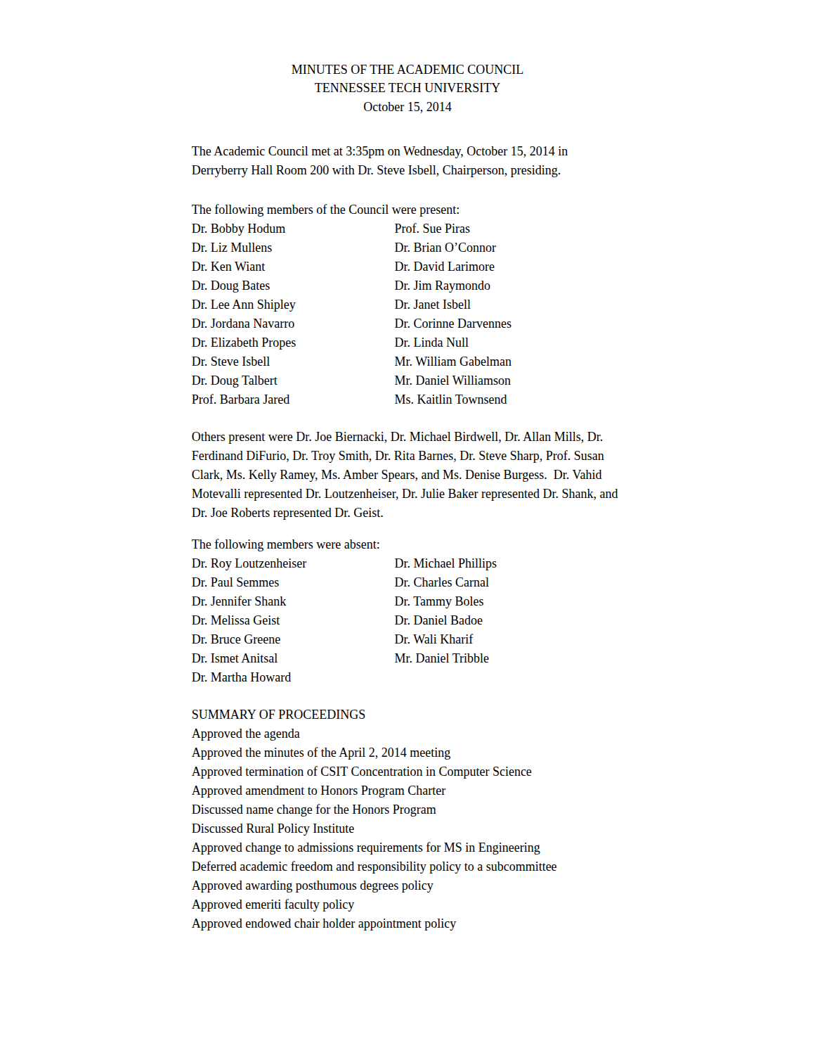MINUTES OF THE ACADEMIC COUNCIL
TENNESSEE TECH UNIVERSITY
October 15, 2014
The Academic Council met at 3:35pm on Wednesday, October 15, 2014 in Derryberry Hall Room 200 with Dr. Steve Isbell, Chairperson, presiding.
The following members of the Council were present:
| Dr. Bobby Hodum | Prof. Sue Piras |
| Dr. Liz Mullens | Dr. Brian O’Connor |
| Dr. Ken Wiant | Dr. David Larimore |
| Dr. Doug Bates | Dr. Jim Raymondo |
| Dr. Lee Ann Shipley | Dr. Janet Isbell |
| Dr. Jordana Navarro | Dr. Corinne Darvennes |
| Dr. Elizabeth Propes | Dr. Linda Null |
| Dr. Steve Isbell | Mr. William Gabelman |
| Dr. Doug Talbert | Mr. Daniel Williamson |
| Prof. Barbara Jared | Ms. Kaitlin Townsend |
Others present were Dr. Joe Biernacki, Dr. Michael Birdwell, Dr. Allan Mills, Dr. Ferdinand DiFurio, Dr. Troy Smith, Dr. Rita Barnes, Dr. Steve Sharp, Prof. Susan Clark, Ms. Kelly Ramey, Ms. Amber Spears, and Ms. Denise Burgess. Dr. Vahid Motevalli represented Dr. Loutzenheiser, Dr. Julie Baker represented Dr. Shank, and Dr. Joe Roberts represented Dr. Geist.
The following members were absent:
| Dr. Roy Loutzenheiser | Dr. Michael Phillips |
| Dr. Paul Semmes | Dr. Charles Carnal |
| Dr. Jennifer Shank | Dr. Tammy Boles |
| Dr. Melissa Geist | Dr. Daniel Badoe |
| Dr. Bruce Greene | Dr. Wali Kharif |
| Dr. Ismet Anitsal | Mr. Daniel Tribble |
| Dr. Martha Howard | |
SUMMARY OF PROCEEDINGS
Approved the agenda
Approved the minutes of the April 2, 2014 meeting
Approved termination of CSIT Concentration in Computer Science
Approved amendment to Honors Program Charter
Discussed name change for the Honors Program
Discussed Rural Policy Institute
Approved change to admissions requirements for MS in Engineering
Deferred academic freedom and responsibility policy to a subcommittee
Approved awarding posthumous degrees policy
Approved emeriti faculty policy
Approved endowed chair holder appointment policy